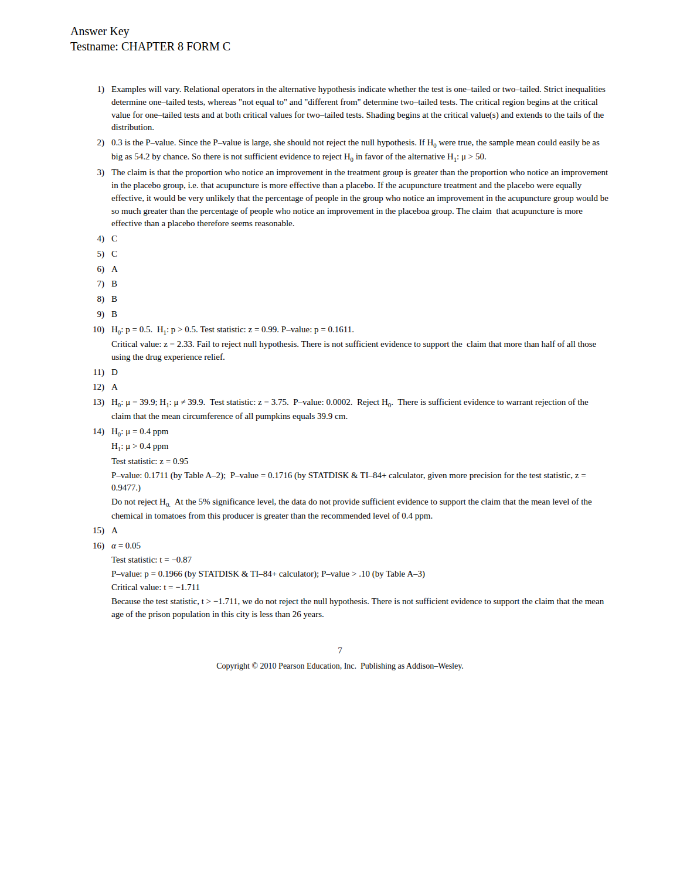Answer Key
Testname: CHAPTER 8 FORM C
Examples will vary. Relational operators in the alternative hypothesis indicate whether the test is one–tailed or two–tailed. Strict inequalities determine one–tailed tests, whereas "not equal to" and "different from" determine two–tailed tests. The critical region begins at the critical value for one–tailed tests and at both critical values for two–tailed tests. Shading begins at the critical value(s) and extends to the tails of the distribution.
0.3 is the P–value. Since the P–value is large, she should not reject the null hypothesis. If H0 were true, the sample mean could easily be as big as 54.2 by chance. So there is not sufficient evidence to reject H0 in favor of the alternative H1: μ > 50.
The claim is that the proportion who notice an improvement in the treatment group is greater than the proportion who notice an improvement in the placebo group, i.e. that acupuncture is more effective than a placebo. If the acupuncture treatment and the placebo were equally effective, it would be very unlikely that the percentage of people in the group who notice an improvement in the acupuncture group would be so much greater than the percentage of people who notice an improvement in the placeboa group. The claim that acupuncture is more effective than a placebo therefore seems reasonable.
C
C
A
B
B
B
H0: p = 0.5. H1: p > 0.5. Test statistic: z = 0.99. P–value: p = 0.1611.
Critical value: z = 2.33. Fail to reject null hypothesis. There is not sufficient evidence to support the claim that more than half of all those using the drug experience relief.
D
A
H0: μ = 39.9; H1: μ ≠ 39.9. Test statistic: z = 3.75. P–value: 0.0002. Reject H0. There is sufficient evidence to warrant rejection of the claim that the mean circumference of all pumpkins equals 39.9 cm.
H0: μ = 0.4 ppm
H1: μ > 0.4 ppm
Test statistic: z = 0.95
P–value: 0.1711 (by Table A–2); P–value = 0.1716 (by STATDISK & TI–84+ calculator, given more precision for the test statistic, z = 0.9477.)
Do not reject H0. At the 5% significance level, the data do not provide sufficient evidence to support the claim that the mean level of the chemical in tomatoes from this producer is greater than the recommended level of 0.4 ppm.
A
α = 0.05
Test statistic: t = −0.87
P–value: p = 0.1966 (by STATDISK & TI–84+ calculator); P–value > .10 (by Table A–3)
Critical value: t = −1.711
Because the test statistic, t > −1.711, we do not reject the null hypothesis. There is not sufficient evidence to support the claim that the mean age of the prison population in this city is less than 26 years.
7
Copyright © 2010 Pearson Education, Inc. Publishing as Addison–Wesley.